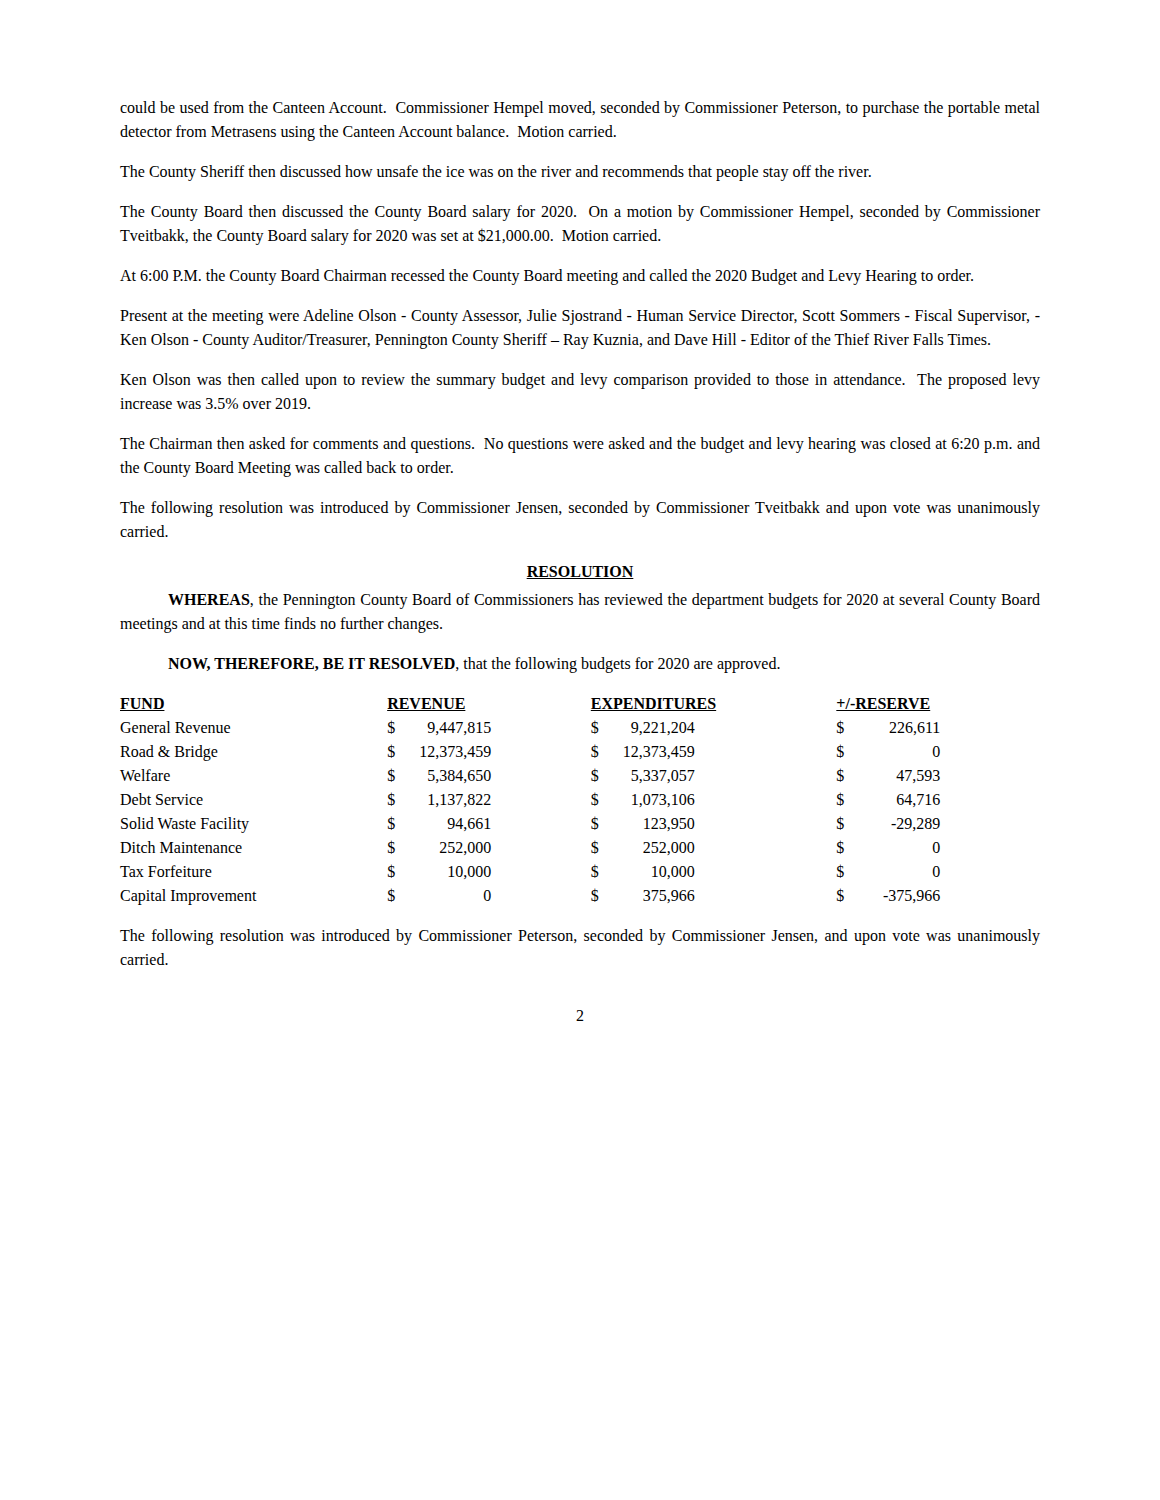could be used from the Canteen Account. Commissioner Hempel moved, seconded by Commissioner Peterson, to purchase the portable metal detector from Metrasens using the Canteen Account balance. Motion carried.
The County Sheriff then discussed how unsafe the ice was on the river and recommends that people stay off the river.
The County Board then discussed the County Board salary for 2020. On a motion by Commissioner Hempel, seconded by Commissioner Tveitbakk, the County Board salary for 2020 was set at $21,000.00. Motion carried.
At 6:00 P.M. the County Board Chairman recessed the County Board meeting and called the 2020 Budget and Levy Hearing to order.
Present at the meeting were Adeline Olson - County Assessor, Julie Sjostrand - Human Service Director, Scott Sommers - Fiscal Supervisor, - Ken Olson - County Auditor/Treasurer, Pennington County Sheriff – Ray Kuznia, and Dave Hill - Editor of the Thief River Falls Times.
Ken Olson was then called upon to review the summary budget and levy comparison provided to those in attendance. The proposed levy increase was 3.5% over 2019.
The Chairman then asked for comments and questions. No questions were asked and the budget and levy hearing was closed at 6:20 p.m. and the County Board Meeting was called back to order.
The following resolution was introduced by Commissioner Jensen, seconded by Commissioner Tveitbakk and upon vote was unanimously carried.
RESOLUTION
WHEREAS, the Pennington County Board of Commissioners has reviewed the department budgets for 2020 at several County Board meetings and at this time finds no further changes.
NOW, THEREFORE, BE IT RESOLVED, that the following budgets for 2020 are approved.
| FUND | REVENUE | EXPENDITURES | +/-RESERVE |
| --- | --- | --- | --- |
| General Revenue | $ 9,447,815 | $ 9,221,204 | $ 226,611 |
| Road & Bridge | $ 12,373,459 | $ 12,373,459 | $ 0 |
| Welfare | $ 5,384,650 | $ 5,337,057 | $ 47,593 |
| Debt Service | $ 1,137,822 | $ 1,073,106 | $ 64,716 |
| Solid Waste Facility | $ 94,661 | $ 123,950 | $ -29,289 |
| Ditch Maintenance | $ 252,000 | $ 252,000 | $ 0 |
| Tax Forfeiture | $ 10,000 | $ 10,000 | $ 0 |
| Capital Improvement | $ 0 | $ 375,966 | $ -375,966 |
The following resolution was introduced by Commissioner Peterson, seconded by Commissioner Jensen, and upon vote was unanimously carried.
2